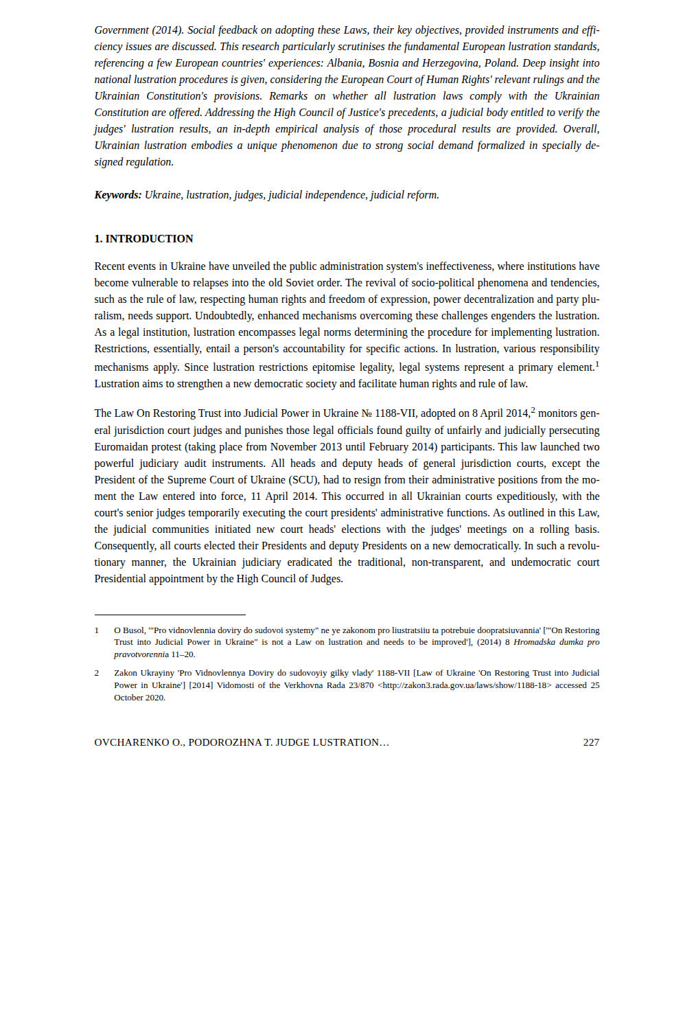Government (2014). Social feedback on adopting these Laws, their key objectives, provided instruments and efficiency issues are discussed. This research particularly scrutinises the fundamental European lustration standards, referencing a few European countries' experiences: Albania, Bosnia and Herzegovina, Poland. Deep insight into national lustration procedures is given, considering the European Court of Human Rights' relevant rulings and the Ukrainian Constitution's provisions. Remarks on whether all lustration laws comply with the Ukrainian Constitution are offered. Addressing the High Council of Justice's precedents, a judicial body entitled to verify the judges' lustration results, an in-depth empirical analysis of those procedural results are provided. Overall, Ukrainian lustration embodies a unique phenomenon due to strong social demand formalized in specially designed regulation.
Keywords: Ukraine, lustration, judges, judicial independence, judicial reform.
1. INTRODUCTION
Recent events in Ukraine have unveiled the public administration system's ineffectiveness, where institutions have become vulnerable to relapses into the old Soviet order. The revival of socio-political phenomena and tendencies, such as the rule of law, respecting human rights and freedom of expression, power decentralization and party pluralism, needs support. Undoubtedly, enhanced mechanisms overcoming these challenges engenders the lustration. As a legal institution, lustration encompasses legal norms determining the procedure for implementing lustration. Restrictions, essentially, entail a person's accountability for specific actions. In lustration, various responsibility mechanisms apply. Since lustration restrictions epitomise legality, legal systems represent a primary element.1 Lustration aims to strengthen a new democratic society and facilitate human rights and rule of law.
The Law On Restoring Trust into Judicial Power in Ukraine № 1188-VII, adopted on 8 April 2014,2 monitors general jurisdiction court judges and punishes those legal officials found guilty of unfairly and judicially persecuting Euromaidan protest (taking place from November 2013 until February 2014) participants. This law launched two powerful judiciary audit instruments. All heads and deputy heads of general jurisdiction courts, except the President of the Supreme Court of Ukraine (SCU), had to resign from their administrative positions from the moment the Law entered into force, 11 April 2014. This occurred in all Ukrainian courts expeditiously, with the court's senior judges temporarily executing the court presidents' administrative functions. As outlined in this Law, the judicial communities initiated new court heads' elections with the judges' meetings on a rolling basis. Consequently, all courts elected their Presidents and deputy Presidents on a new democratically. In such a revolutionary manner, the Ukrainian judiciary eradicated the traditional, non-transparent, and undemocratic court Presidential appointment by the High Council of Judges.
O Busol, '"Pro vidnovlennia doviry do sudovoi systemy" ne ye zakonom pro liustratsiiu ta potrebuie doopratsiuvannia' ['"On Restoring Trust into Judicial Power in Ukraine" is not a Law on lustration and needs to be improved'], (2014) 8 Hromadska dumka pro pravotvorennia 11–20.
Zakon Ukrayiny 'Pro Vidnovlennya Doviry do sudovoyiy gilky vlady' 1188-VII [Law of Ukraine 'On Restoring Trust into Judicial Power in Ukraine'] [2014] Vidomosti of the Verkhovna Rada 23/870 <http://zakon3.rada.gov.ua/laws/show/1188-18> accessed 25 October 2020.
Ovcharenko O., Podorozhna T. Judge lustration… 227